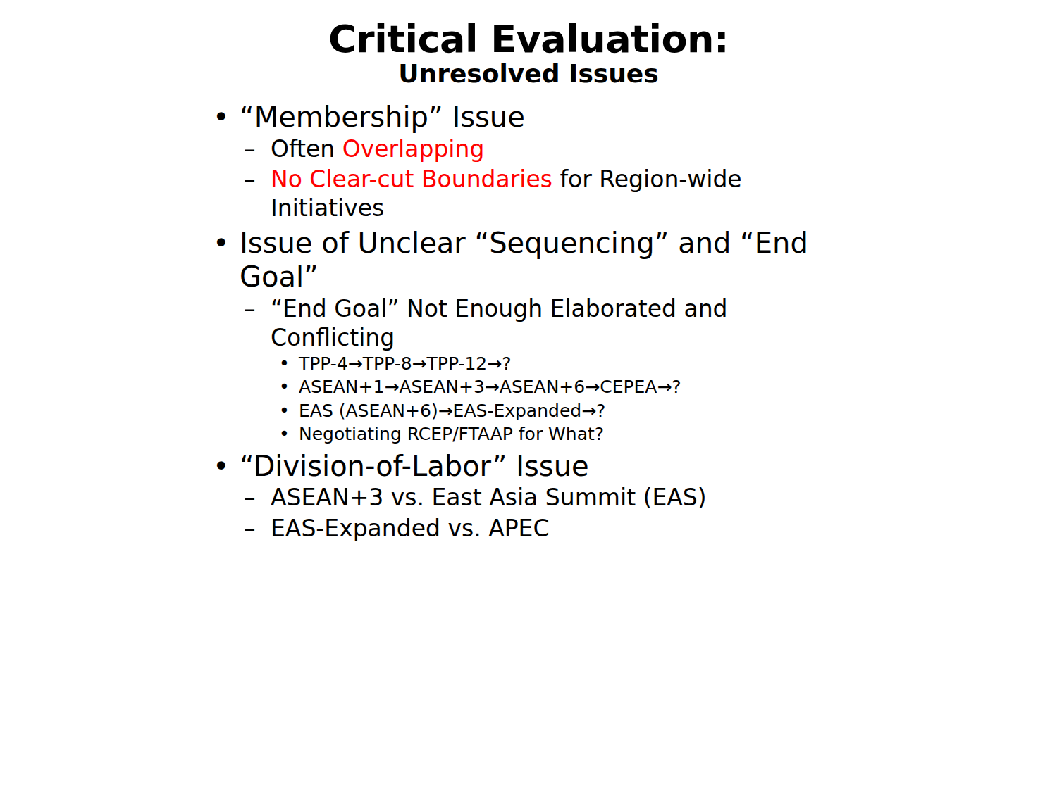Critical Evaluation:
Unresolved Issues
“Membership” Issue
Often Overlapping
No Clear-cut Boundaries for Region-wide Initiatives
Issue of Unclear “Sequencing” and “End Goal”
“End Goal” Not Enough Elaborated and Conflicting
TPP-4→TPP-8→TPP-12→?
ASEAN+1→ASEAN+3→ASEAN+6→CEPEA→?
EAS (ASEAN+6)→EAS-Expanded→?
Negotiating RCEP/FTAAP for What?
“Division-of-Labor” Issue
ASEAN+3 vs. East Asia Summit (EAS)
EAS-Expanded vs. APEC